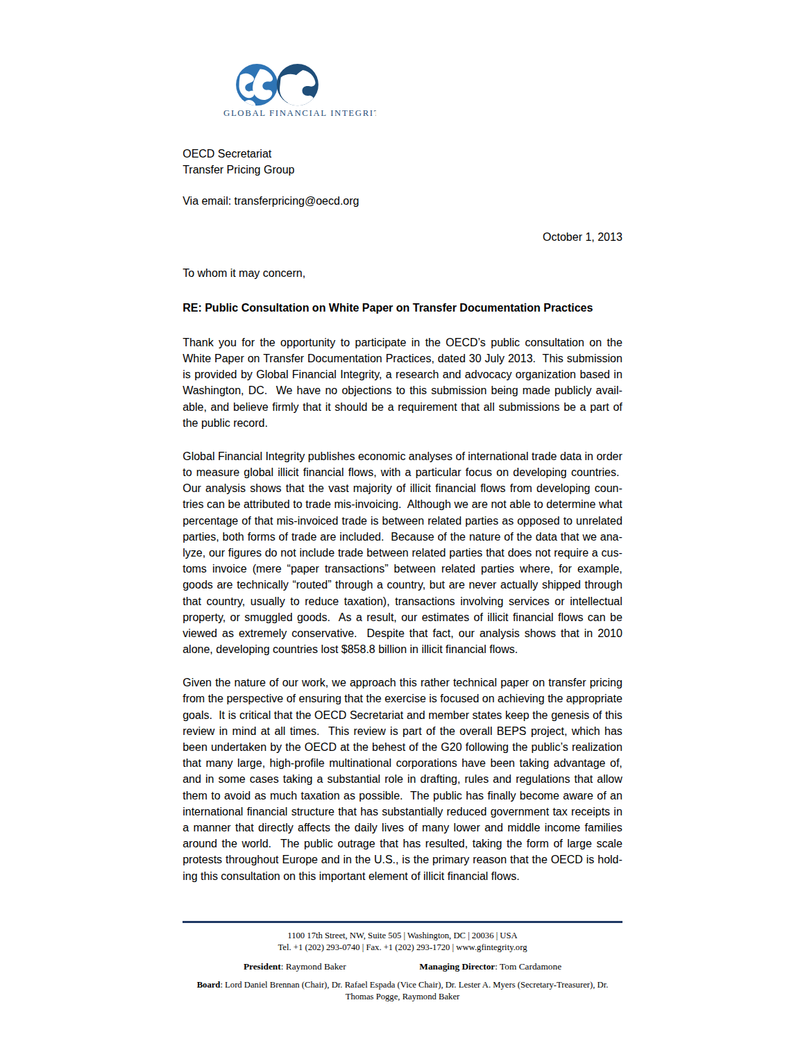Global Financial Integrity GLOBAL FINANCIAL INTEGRITY
OECD Secretariat
Transfer Pricing Group
Via email: transferpricing@oecd.org
October 1, 2013
To whom it may concern,
RE: Public Consultation on White Paper on Transfer Documentation Practices
Thank you for the opportunity to participate in the OECD’s public consultation on the White Paper on Transfer Documentation Practices, dated 30 July 2013. This submission is provided by Global Financial Integrity, a research and advocacy organization based in Washington, DC. We have no objections to this submission being made publicly available, and believe firmly that it should be a requirement that all submissions be a part of the public record.
Global Financial Integrity publishes economic analyses of international trade data in order to measure global illicit financial flows, with a particular focus on developing countries. Our analysis shows that the vast majority of illicit financial flows from developing countries can be attributed to trade mis-invoicing. Although we are not able to determine what percentage of that mis-invoiced trade is between related parties as opposed to unrelated parties, both forms of trade are included. Because of the nature of the data that we analyze, our figures do not include trade between related parties that does not require a customs invoice (mere “paper transactions” between related parties where, for example, goods are technically “routed” through a country, but are never actually shipped through that country, usually to reduce taxation), transactions involving services or intellectual property, or smuggled goods. As a result, our estimates of illicit financial flows can be viewed as extremely conservative. Despite that fact, our analysis shows that in 2010 alone, developing countries lost $858.8 billion in illicit financial flows.
Given the nature of our work, we approach this rather technical paper on transfer pricing from the perspective of ensuring that the exercise is focused on achieving the appropriate goals. It is critical that the OECD Secretariat and member states keep the genesis of this review in mind at all times. This review is part of the overall BEPS project, which has been undertaken by the OECD at the behest of the G20 following the public’s realization that many large, high-profile multinational corporations have been taking advantage of, and in some cases taking a substantial role in drafting, rules and regulations that allow them to avoid as much taxation as possible. The public has finally become aware of an international financial structure that has substantially reduced government tax receipts in a manner that directly affects the daily lives of many lower and middle income families around the world. The public outrage that has resulted, taking the form of large scale protests throughout Europe and in the U.S., is the primary reason that the OECD is holding this consultation on this important element of illicit financial flows.
1100 17th Street, NW, Suite 505 | Washington, DC | 20036 | USA
Tel. +1 (202) 293-0740 | Fax. +1 (202) 293-1720 | www.gfintegrity.org
President: Raymond Baker Managing Director: Tom Cardamone
Board: Lord Daniel Brennan (Chair), Dr. Rafael Espada (Vice Chair), Dr. Lester A. Myers (Secretary-Treasurer), Dr. Thomas Pogge, Raymond Baker